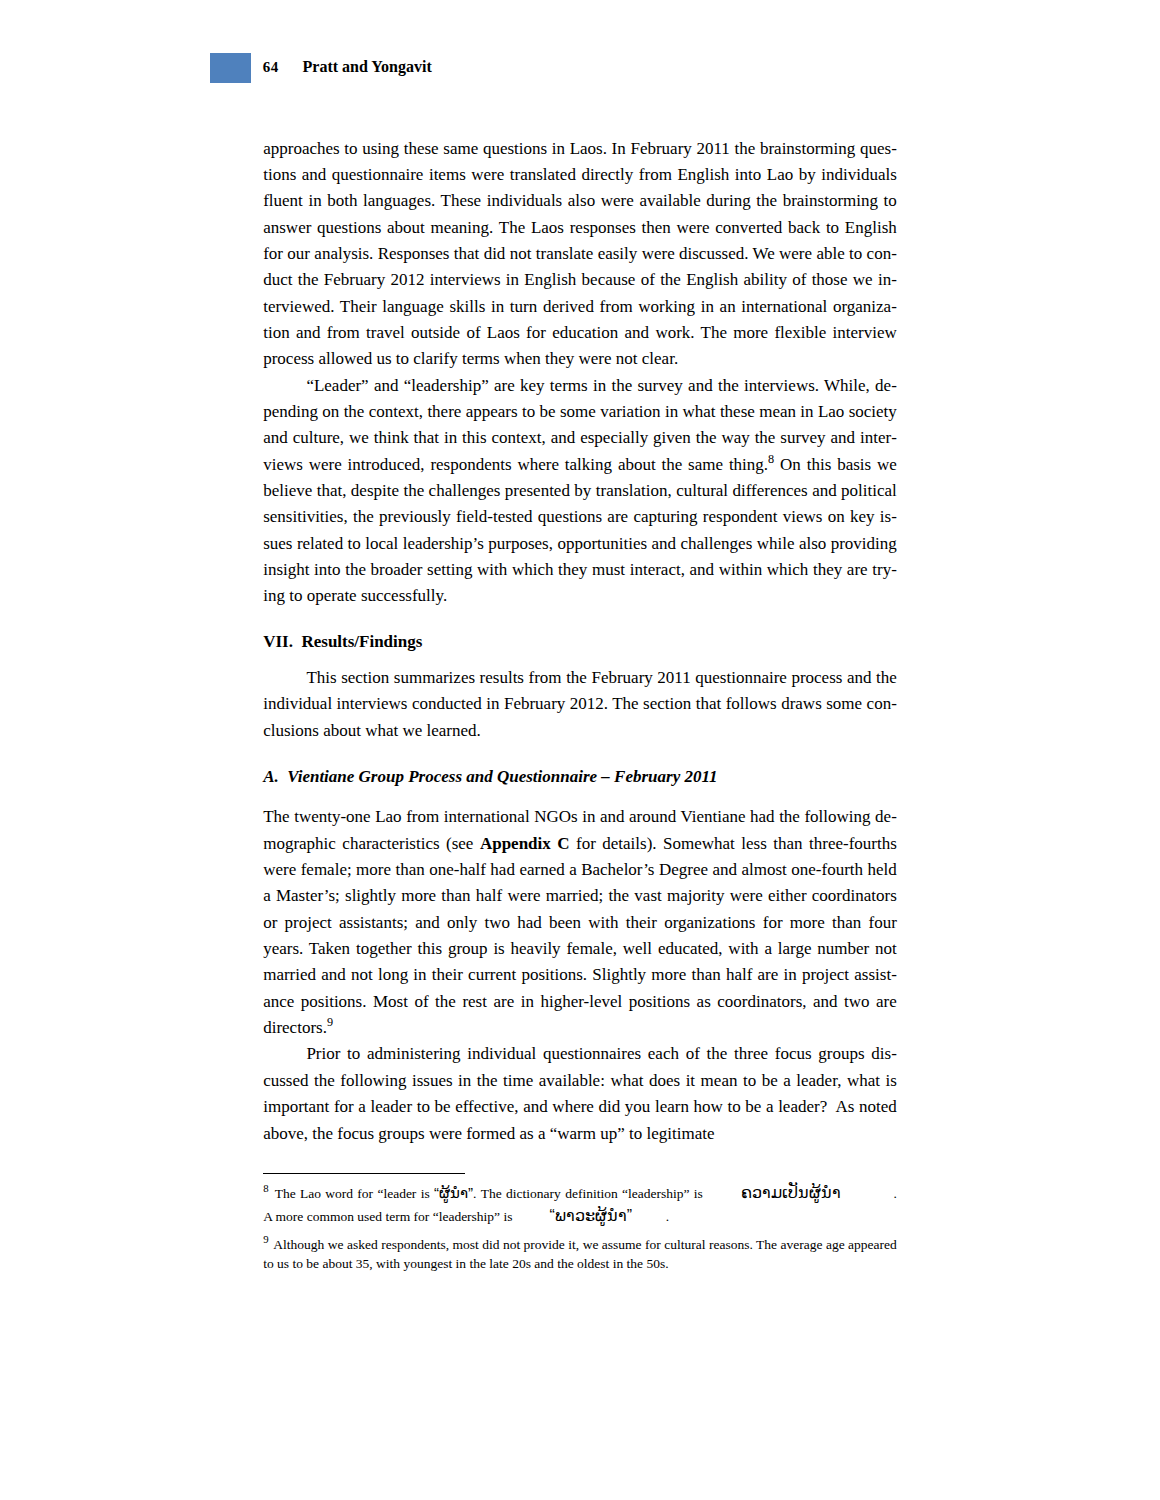64
Pratt and Yongavit
approaches to using these same questions in Laos. In February 2011 the brainstorming questions and questionnaire items were translated directly from English into Lao by individuals fluent in both languages. These individuals also were available during the brainstorming to answer questions about meaning. The Laos responses then were converted back to English for our analysis. Responses that did not translate easily were discussed. We were able to conduct the February 2012 interviews in English because of the English ability of those we interviewed. Their language skills in turn derived from working in an international organization and from travel outside of Laos for education and work. The more flexible interview process allowed us to clarify terms when they were not clear.
“Leader” and “leadership” are key terms in the survey and the interviews. While, depending on the context, there appears to be some variation in what these mean in Lao society and culture, we think that in this context, and especially given the way the survey and interviews were introduced, respondents where talking about the same thing.8 On this basis we believe that, despite the challenges presented by translation, cultural differences and political sensitivities, the previously field-tested questions are capturing respondent views on key issues related to local leadership’s purposes, opportunities and challenges while also providing insight into the broader setting with which they must interact, and within which they are trying to operate successfully.
VII. Results/Findings
This section summarizes results from the February 2011 questionnaire process and the individual interviews conducted in February 2012. The section that follows draws some conclusions about what we learned.
A. Vientiane Group Process and Questionnaire – February 2011
The twenty-one Lao from international NGOs in and around Vientiane had the following demographic characteristics (see Appendix C for details). Somewhat less than three-fourths were female; more than one-half had earned a Bachelor’s Degree and almost one-fourth held a Master’s; slightly more than half were married; the vast majority were either coordinators or project assistants; and only two had been with their organizations for more than four years. Taken together this group is heavily female, well educated, with a large number not married and not long in their current positions. Slightly more than half are in project assistance positions. Most of the rest are in higher-level positions as coordinators, and two are directors.9
Prior to administering individual questionnaires each of the three focus groups discussed the following issues in the time available: what does it mean to be a leader, what is important for a leader to be effective, and where did you learn how to be a leader? As noted above, the focus groups were formed as a “warm up” to legitimate
8 The Lao word for “leader is “ຜູ້ນຳ”. The dictionary definition “leadership” is ຄວາມເປັນຜູ້ນຳ . A more common used term for “leadership” is “ພາວະຜູ້ນຳ” .
9 Although we asked respondents, most did not provide it, we assume for cultural reasons. The average age appeared to us to be about 35, with youngest in the late 20s and the oldest in the 50s.